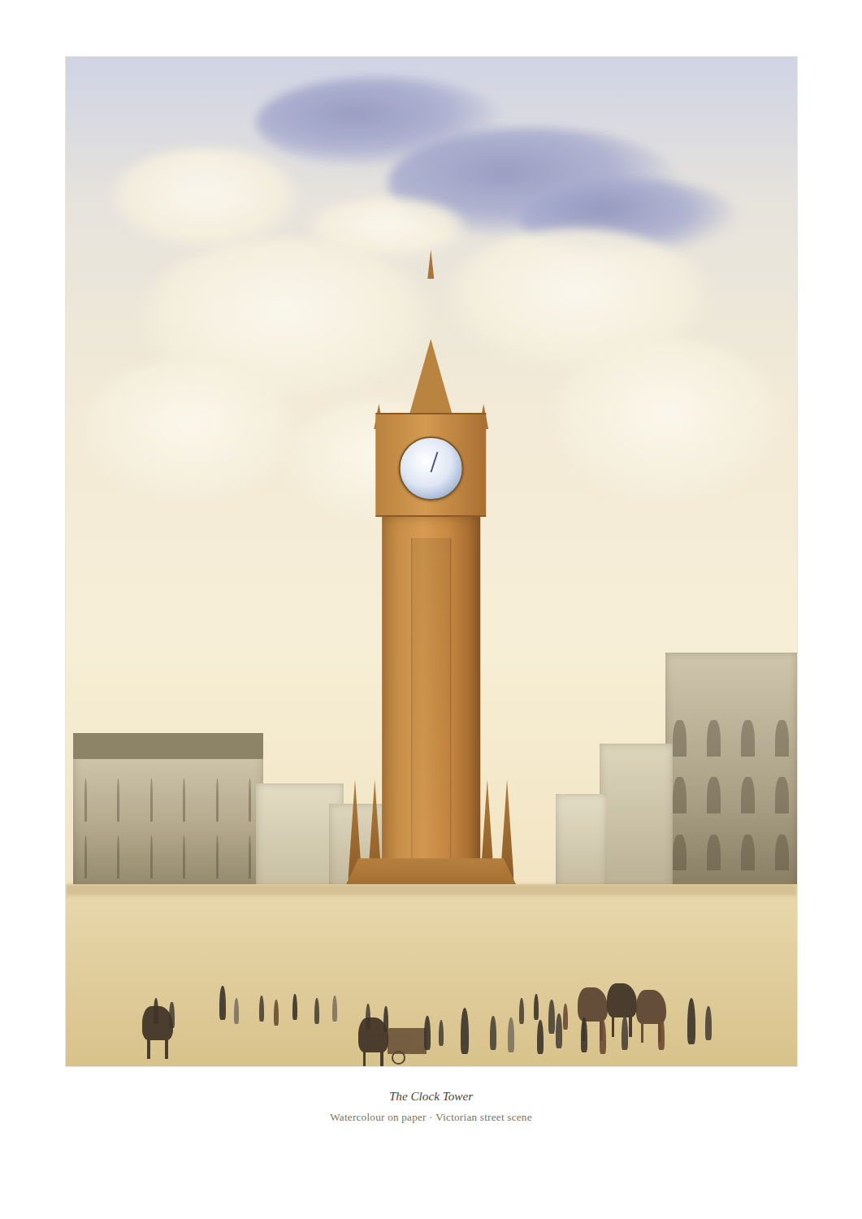The Clock Tower Watercolour on paper · Victorian street scene